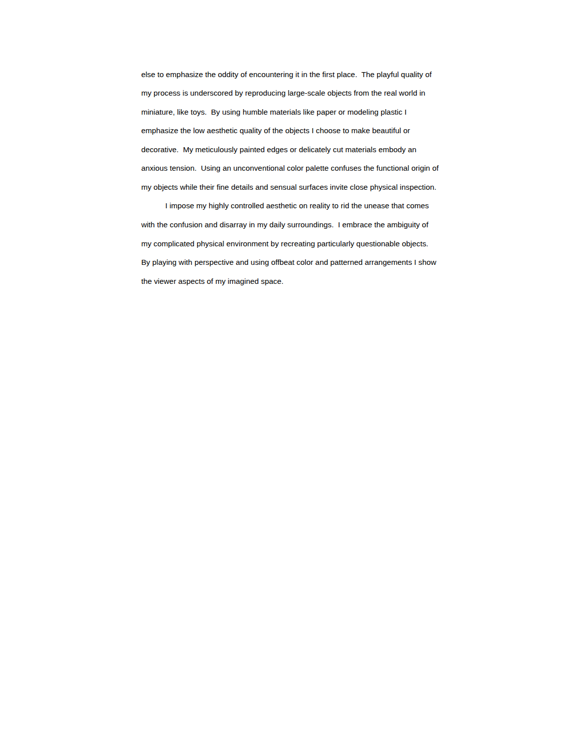else to emphasize the oddity of encountering it in the first place. The playful quality of my process is underscored by reproducing large-scale objects from the real world in miniature, like toys. By using humble materials like paper or modeling plastic I emphasize the low aesthetic quality of the objects I choose to make beautiful or decorative. My meticulously painted edges or delicately cut materials embody an anxious tension. Using an unconventional color palette confuses the functional origin of my objects while their fine details and sensual surfaces invite close physical inspection.
I impose my highly controlled aesthetic on reality to rid the unease that comes with the confusion and disarray in my daily surroundings. I embrace the ambiguity of my complicated physical environment by recreating particularly questionable objects. By playing with perspective and using offbeat color and patterned arrangements I show the viewer aspects of my imagined space.